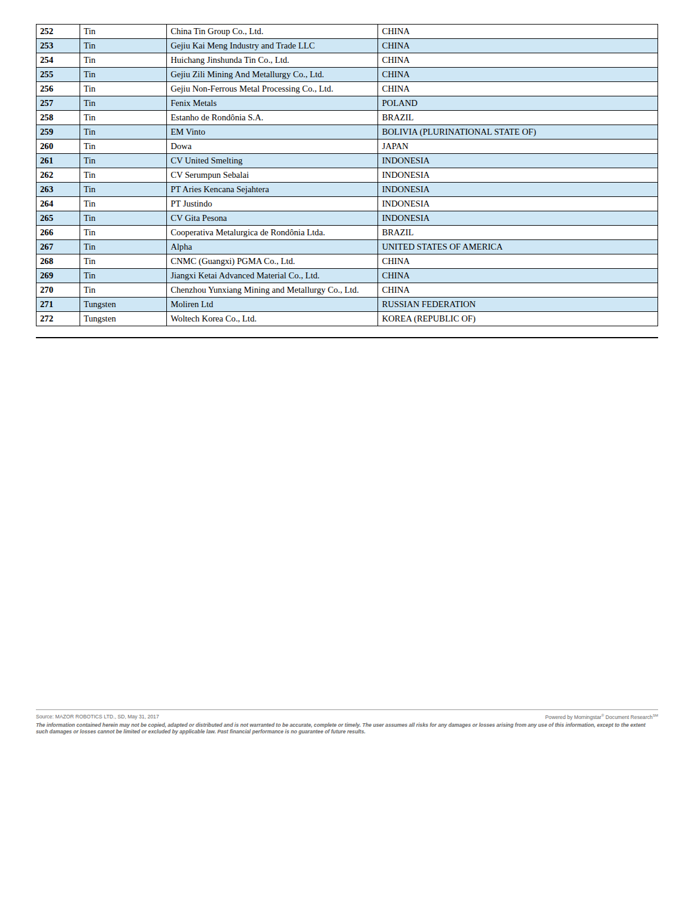| 252 | Tin | China Tin Group Co., Ltd. | CHINA |
| 253 | Tin | Gejiu Kai Meng Industry and Trade LLC | CHINA |
| 254 | Tin | Huichang Jinshunda Tin Co., Ltd. | CHINA |
| 255 | Tin | Gejiu Zili Mining And Metallurgy Co., Ltd. | CHINA |
| 256 | Tin | Gejiu Non-Ferrous Metal Processing Co., Ltd. | CHINA |
| 257 | Tin | Fenix Metals | POLAND |
| 258 | Tin | Estanho de Rondônia S.A. | BRAZIL |
| 259 | Tin | EM Vinto | BOLIVIA (PLURINATIONAL STATE OF) |
| 260 | Tin | Dowa | JAPAN |
| 261 | Tin | CV United Smelting | INDONESIA |
| 262 | Tin | CV Serumpun Sebalai | INDONESIA |
| 263 | Tin | PT Aries Kencana Sejahtera | INDONESIA |
| 264 | Tin | PT Justindo | INDONESIA |
| 265 | Tin | CV Gita Pesona | INDONESIA |
| 266 | Tin | Cooperativa Metalurgica de Rondônia Ltda. | BRAZIL |
| 267 | Tin | Alpha | UNITED STATES OF AMERICA |
| 268 | Tin | CNMC (Guangxi) PGMA Co., Ltd. | CHINA |
| 269 | Tin | Jiangxi Ketai Advanced Material Co., Ltd. | CHINA |
| 270 | Tin | Chenzhou Yunxiang Mining and Metallurgy Co., Ltd. | CHINA |
| 271 | Tungsten | Moliren Ltd | RUSSIAN FEDERATION |
| 272 | Tungsten | Woltech Korea Co., Ltd. | KOREA (REPUBLIC OF) |
Source: MAZOR ROBOTICS LTD., SD, May 31, 2017
Powered by Morningstar® Document ResearchSM
The information contained herein may not be copied, adapted or distributed and is not warranted to be accurate, complete or timely. The user assumes all risks for any damages or losses arising from any use of this information, except to the extent such damages or losses cannot be limited or excluded by applicable law. Past financial performance is no guarantee of future results.